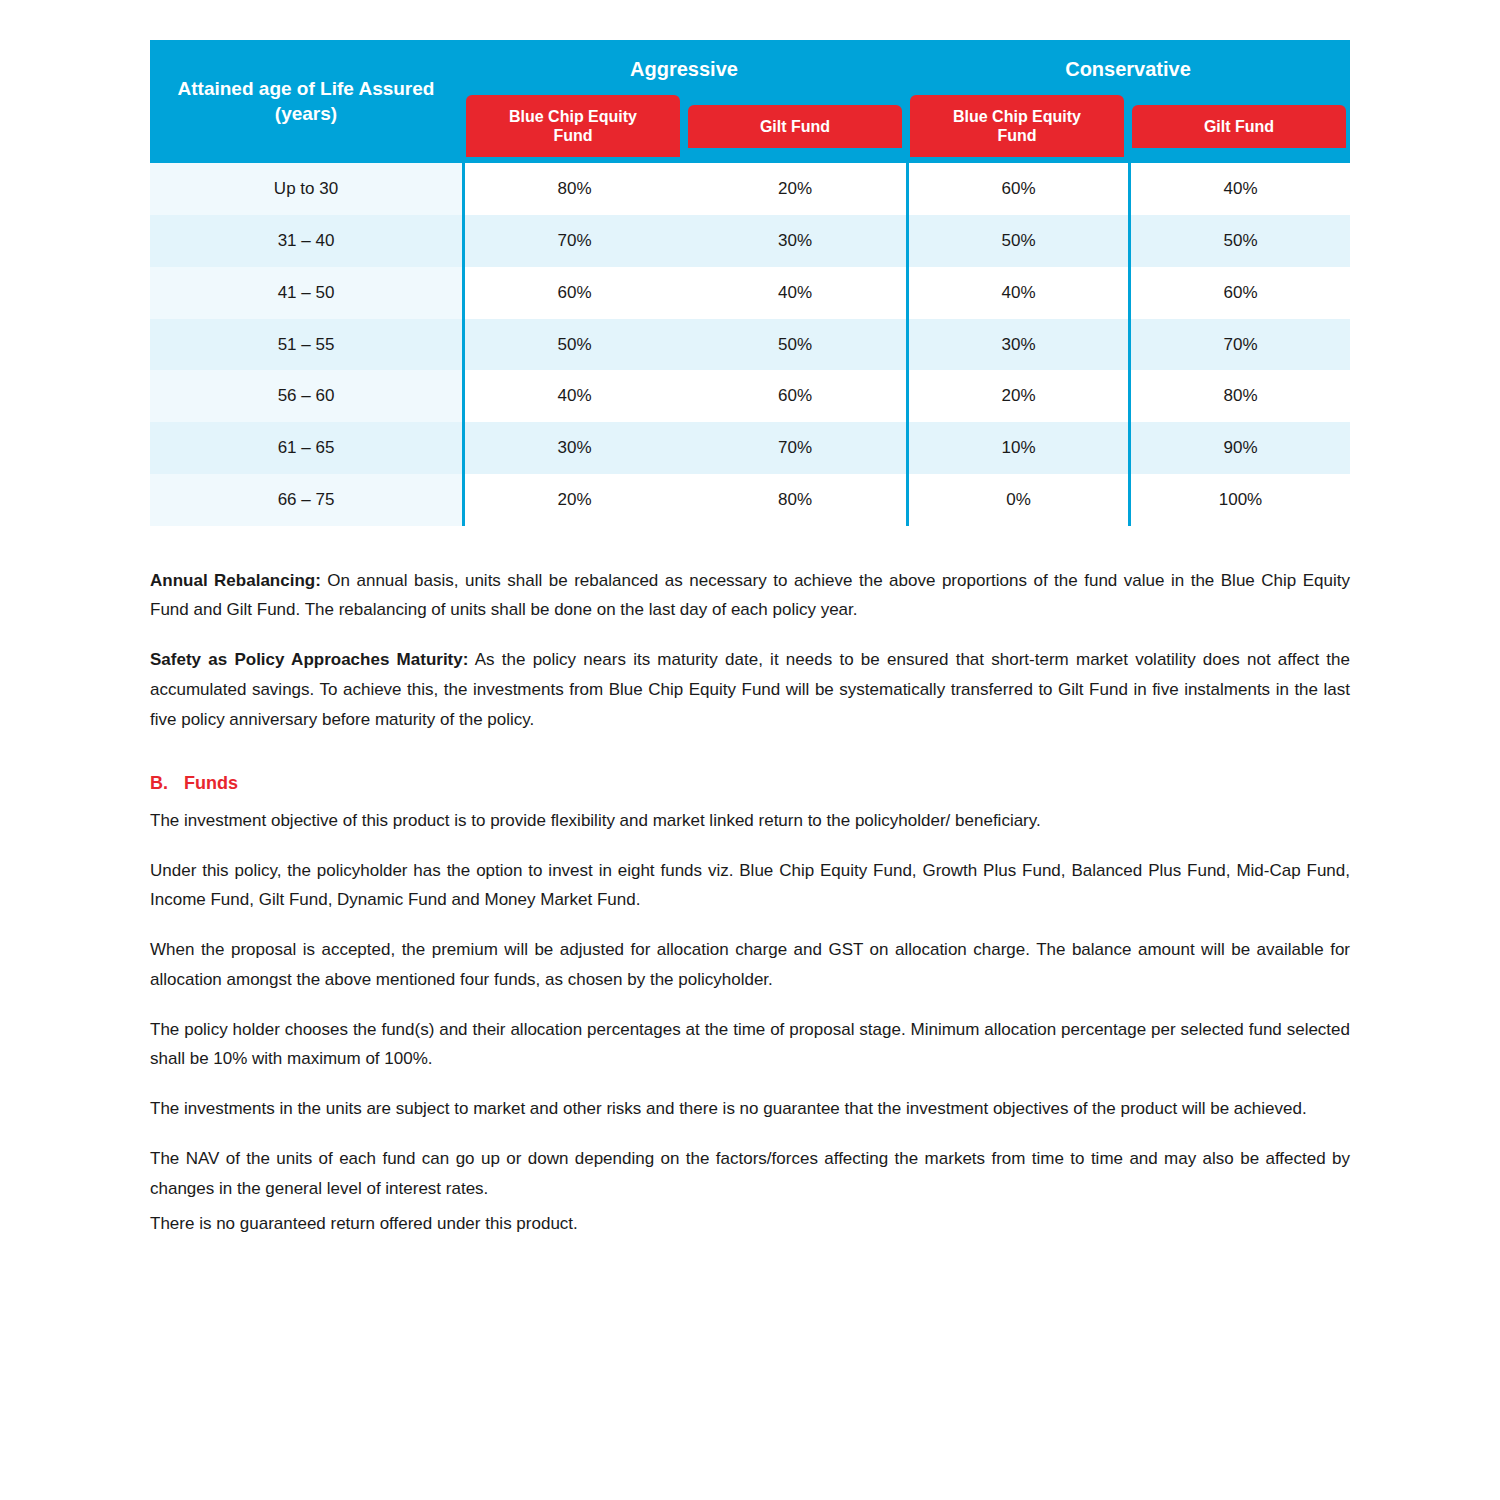| Attained age of Life Assured (years) | Aggressive | Conservative |
| --- | --- | --- |
| Blue Chip Equity Fund | Gilt Fund | Blue Chip Equity Fund | Gilt Fund |
| Up to 30 | 80% | 20% | 60% | 40% |
| 31 – 40 | 70% | 30% | 50% | 50% |
| 41 – 50 | 60% | 40% | 40% | 60% |
| 51 – 55 | 50% | 50% | 30% | 70% |
| 56 – 60 | 40% | 60% | 20% | 80% |
| 61 – 65 | 30% | 70% | 10% | 90% |
| 66 – 75 | 20% | 80% | 0% | 100% |
Annual Rebalancing: On annual basis, units shall be rebalanced as necessary to achieve the above proportions of the fund value in the Blue Chip Equity Fund and Gilt Fund. The rebalancing of units shall be done on the last day of each policy year.
Safety as Policy Approaches Maturity: As the policy nears its maturity date, it needs to be ensured that short-term market volatility does not affect the accumulated savings. To achieve this, the investments from Blue Chip Equity Fund will be systematically transferred to Gilt Fund in five instalments in the last five policy anniversary before maturity of the policy.
B. Funds
The investment objective of this product is to provide flexibility and market linked return to the policyholder/ beneficiary.
Under this policy, the policyholder has the option to invest in eight funds viz. Blue Chip Equity Fund, Growth Plus Fund, Balanced Plus Fund, Mid-Cap Fund, Income Fund, Gilt Fund, Dynamic Fund and Money Market Fund.
When the proposal is accepted, the premium will be adjusted for allocation charge and GST on allocation charge. The balance amount will be available for allocation amongst the above mentioned four funds, as chosen by the policyholder.
The policy holder chooses the fund(s) and their allocation percentages at the time of proposal stage. Minimum allocation percentage per selected fund selected shall be 10% with maximum of 100%.
The investments in the units are subject to market and other risks and there is no guarantee that the investment objectives of the product will be achieved.
The NAV of the units of each fund can go up or down depending on the factors/forces affecting the markets from time to time and may also be affected by changes in the general level of interest rates.
There is no guaranteed return offered under this product.